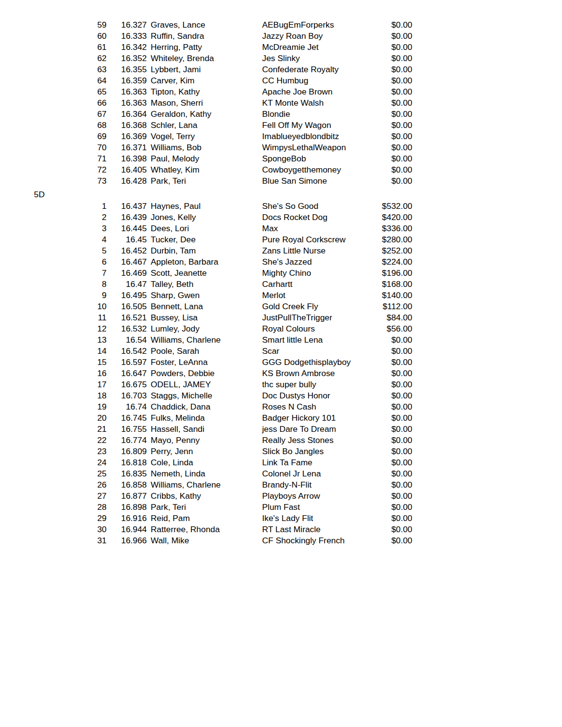| 59 | 16.327 | Graves, Lance | AEBugEmForperks | $0.00 |
| 60 | 16.333 | Ruffin, Sandra | Jazzy Roan Boy | $0.00 |
| 61 | 16.342 | Herring, Patty | McDreamie Jet | $0.00 |
| 62 | 16.352 | Whiteley, Brenda | Jes Slinky | $0.00 |
| 63 | 16.355 | Lybbert, Jami | Confederate Royalty | $0.00 |
| 64 | 16.359 | Carver, Kim | CC Humbug | $0.00 |
| 65 | 16.363 | Tipton, Kathy | Apache Joe Brown | $0.00 |
| 66 | 16.363 | Mason, Sherri | KT Monte Walsh | $0.00 |
| 67 | 16.364 | Geraldon, Kathy | Blondie | $0.00 |
| 68 | 16.368 | Schler, Lana | Fell Off My Wagon | $0.00 |
| 69 | 16.369 | Vogel, Terry | Imablueyedblondbitz | $0.00 |
| 70 | 16.371 | Williams, Bob | WimpysLethalWeapon | $0.00 |
| 71 | 16.398 | Paul, Melody | SpongeBob | $0.00 |
| 72 | 16.405 | Whatley, Kim | Cowboygetthemoney | $0.00 |
| 73 | 16.428 | Park, Teri | Blue San Simone | $0.00 |
| 5D |
| 1 | 16.437 | Haynes, Paul | She's So Good | $532.00 |
| 2 | 16.439 | Jones, Kelly | Docs Rocket Dog | $420.00 |
| 3 | 16.445 | Dees, Lori | Max | $336.00 |
| 4 | 16.45 | Tucker, Dee | Pure Royal Corkscrew | $280.00 |
| 5 | 16.452 | Durbin, Tam | Zans Little Nurse | $252.00 |
| 6 | 16.467 | Appleton, Barbara | She's Jazzed | $224.00 |
| 7 | 16.469 | Scott, Jeanette | Mighty Chino | $196.00 |
| 8 | 16.47 | Talley, Beth | Carhartt | $168.00 |
| 9 | 16.495 | Sharp, Gwen | Merlot | $140.00 |
| 10 | 16.505 | Bennett, Lana | Gold Creek Fly | $112.00 |
| 11 | 16.521 | Bussey, Lisa | JustPullTheTrigger | $84.00 |
| 12 | 16.532 | Lumley, Jody | Royal Colours | $56.00 |
| 13 | 16.54 | Williams, Charlene | Smart little Lena | $0.00 |
| 14 | 16.542 | Poole, Sarah | Scar | $0.00 |
| 15 | 16.597 | Foster, LeAnna | GGG Dodgethisplayboy | $0.00 |
| 16 | 16.647 | Powders, Debbie | KS Brown Ambrose | $0.00 |
| 17 | 16.675 | ODELL, JAMEY | thc super bully | $0.00 |
| 18 | 16.703 | Staggs, Michelle | Doc Dustys Honor | $0.00 |
| 19 | 16.74 | Chaddick, Dana | Roses N Cash | $0.00 |
| 20 | 16.745 | Fulks, Melinda | Badger Hickory 101 | $0.00 |
| 21 | 16.755 | Hassell, Sandi | jess Dare To Dream | $0.00 |
| 22 | 16.774 | Mayo, Penny | Really Jess Stones | $0.00 |
| 23 | 16.809 | Perry, Jenn | Slick Bo Jangles | $0.00 |
| 24 | 16.818 | Cole, Linda | Link Ta Fame | $0.00 |
| 25 | 16.835 | Nemeth, Linda | Colonel Jr Lena | $0.00 |
| 26 | 16.858 | Williams, Charlene | Brandy-N-Flit | $0.00 |
| 27 | 16.877 | Cribbs, Kathy | Playboys Arrow | $0.00 |
| 28 | 16.898 | Park, Teri | Plum Fast | $0.00 |
| 29 | 16.916 | Reid, Pam | Ike's Lady Flit | $0.00 |
| 30 | 16.944 | Ratterree, Rhonda | RT Last Miracle | $0.00 |
| 31 | 16.966 | Wall, Mike | CF Shockingly French | $0.00 |